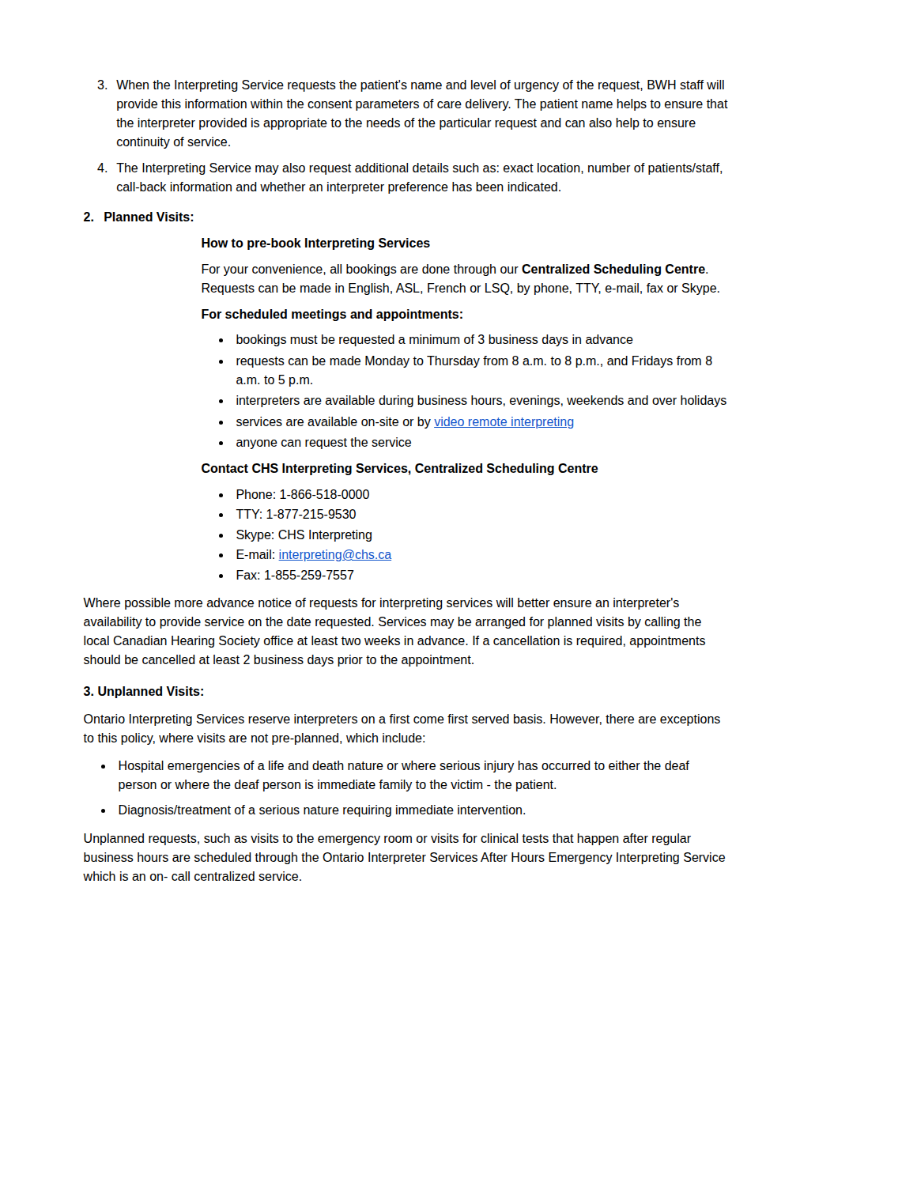When the Interpreting Service requests the patient's name and level of urgency of the request, BWH staff will provide this information within the consent parameters of care delivery. The patient name helps to ensure that the interpreter provided is appropriate to the needs of the particular request and can also help to ensure continuity of service.
The Interpreting Service may also request additional details such as: exact location, number of patients/staff, call-back information and whether an interpreter preference has been indicated.
2. Planned Visits:
How to pre-book Interpreting Services
For your convenience, all bookings are done through our Centralized Scheduling Centre. Requests can be made in English, ASL, French or LSQ, by phone, TTY, e-mail, fax or Skype.
For scheduled meetings and appointments:
bookings must be requested a minimum of 3 business days in advance
requests can be made Monday to Thursday from 8 a.m. to 8 p.m., and Fridays from 8 a.m. to 5 p.m.
interpreters are available during business hours, evenings, weekends and over holidays
services are available on-site or by video remote interpreting
anyone can request the service
Contact CHS Interpreting Services, Centralized Scheduling Centre
Phone: 1-866-518-0000
TTY: 1-877-215-9530
Skype: CHS Interpreting
E-mail: interpreting@chs.ca
Fax: 1-855-259-7557
Where possible more advance notice of requests for interpreting services will better ensure an interpreter's availability to provide service on the date requested. Services may be arranged for planned visits by calling the local Canadian Hearing Society office at least two weeks in advance. If a cancellation is required, appointments should be cancelled at least 2 business days prior to the appointment.
3. Unplanned Visits:
Ontario Interpreting Services reserve interpreters on a first come first served basis. However, there are exceptions to this policy, where visits are not pre-planned, which include:
Hospital emergencies of a life and death nature or where serious injury has occurred to either the deaf person or where the deaf person is immediate family to the victim - the patient.
Diagnosis/treatment of a serious nature requiring immediate intervention.
Unplanned requests, such as visits to the emergency room or visits for clinical tests that happen after regular business hours are scheduled through the Ontario Interpreter Services After Hours Emergency Interpreting Service which is an on- call centralized service.